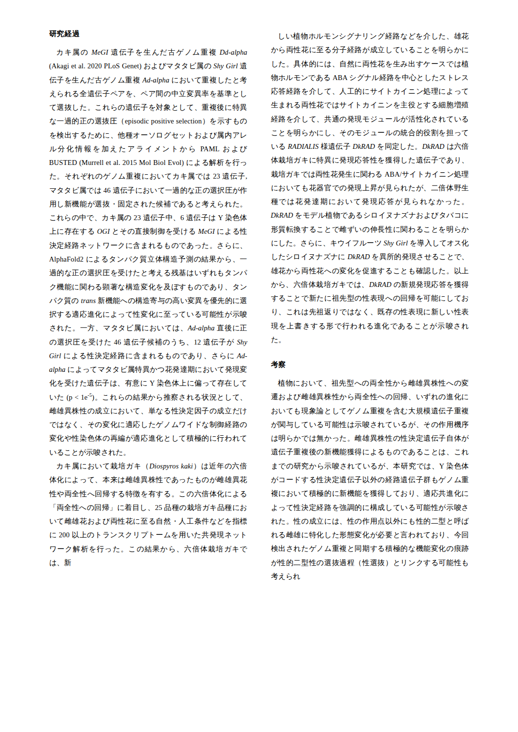研究経過
カキ属の MeGI 遺伝子を生んだ古ゲノム重複 Dd-alpha (Akagi et al. 2020 PLoS Genet) およびマタタビ属の Shy Girl 遺伝子を生んだ古ゲノム重複 Ad-alpha において重複したと考えられる全遺伝子ペアを、ペア間の中立変異率を基準として選抜した。これらの遺伝子を対象として、重複後に特異な一過的正の選抜圧（episodic positive selection）を示すものを検出するために、他種オーソログセットおよび属内アレル分化情報を加えたアライメントから PAML および BUSTED (Murrell et al. 2015 Mol Biol Evol) による解析を行った。それぞれのゲノム重複においてカキ属では 23 遺伝子, マタタビ属では 46 遺伝子において一過的な正の選択圧が作用し新機能が選抜・固定された候補であると考えられた。これらの中で、カキ属の 23 遺伝子中、6 遺伝子は Y 染色体上に存在する OGI とその直接制御を受ける MeGI による性決定経路ネットワークに含まれるものであった。さらに、AlphaFold2 によるタンパク質立体構造予測の結果から、一過的な正の選択圧を受けたと考える残基はいずれもタンパク機能に関わる顕著な構造変化を及ぼすものであり、タンパク質の trans 新機能への構造寄与の高い変異を優先的に選択する適応進化によって性変化に至っている可能性が示唆された。一方、マタタビ属においては、Ad-alpha 直後に正の選択圧を受けた 46 遺伝子候補のうち、12 遺伝子が Shy Girl による性決定経路に含まれるものであり、さらに Ad-alpha によってマタタビ属特異かつ花発達期において発現変化を受けた遺伝子は、有意に Y 染色体上に偏って存在していた (p < 1e-5)。これらの結果から推察される状況として、雌雄異株性の成立において、単なる性決定因子の成立だけではなく、その変化に適応したゲノムワイドな制御経路の変化や性染色体の再編が適応進化として積極的に行われていることが示唆された。
カキ属において栽培ガキ（Diospyros kaki）は近年の六倍体化によって、本来は雌雄異株性であったものが雌雄異花性や両全性へ回帰する特徴を有する。この六倍体化による「両全性への回帰」に着目し、25 品種の栽培ガキ品種において雌雄花および両性花に至る自然・人工条件などを指標に 200 以上のトランスクリプトームを用いた共発現ネットワーク解析を行った。この結果から、六倍体栽培ガキでは、新
しい植物ホルモンシグナリング経路などを介した、雄花から両性花に至る分子経路が成立していることを明らかにした。具体的には、自然に両性花を生み出すケースでは植物ホルモンである ABA シグナル経路を中心としたストレス応答経路を介して、人工的にサイトカイニン処理によって生まれる両性花ではサイトカイニンを主役とする細胞増殖経路を介して、共通の発現モジュールが活性化されていることを明らかにし、そのモジュールの統合的役割を担っている RADIALIS 様遺伝子 DkRAD を同定した。DkRAD は六倍体栽培ガキに特異に発現応答性を獲得した遺伝子であり、栽培ガキでは両性花発生に関わる ABA/サイトカイニン処理においても花器官での発現上昇が見られたが、二倍体野生種では花発達期において発現応答が見られなかった。DkRAD をモデル植物であるシロイヌナズナおよびタバコに形質転換することで雌ずいの伸長性に関わることを明らかにした。さらに、キウイフルーツ Shy Girl を導入してオス化したシロイヌナズナに DkRAD を異所的発現させることで、雄花から両性花への変化を促進することも確認した。以上から、六倍体栽培ガキでは、DkRAD の新規発現応答を獲得することで新たに祖先型の性表現への回帰を可能にしており、これは先祖返りではなく、既存の性表現に新しい性表現を上書きする形で行われる進化であることが示唆された。
考察
植物において、祖先型への両全性から雌雄異株性への変遷および雌雄異株性から両全性への回帰、いずれの進化においても現象論としてゲノム重複を含む大規模遺伝子重複が関与している可能性は示唆されているが、その作用機序は明らかでは無かった。雌雄異株性の性決定遺伝子自体が遺伝子重複後の新機能獲得によるものであることは、これまでの研究から示唆されているが、本研究では、Y 染色体がコードする性決定遺伝子以外の経路遺伝子群もゲノム重複において積極的に新機能を獲得しており、適応共進化によって性決定経路を強調的に構成している可能性が示唆された。性の成立には、性の作用点以外にも性的二型と呼ばれる雌雄に特化した形態変化が必要と言われており、今回検出されたゲノム重複と同期する積極的な機能変化の痕跡が性的二型性の選抜過程（性選抜）とリンクする可能性も考えられ